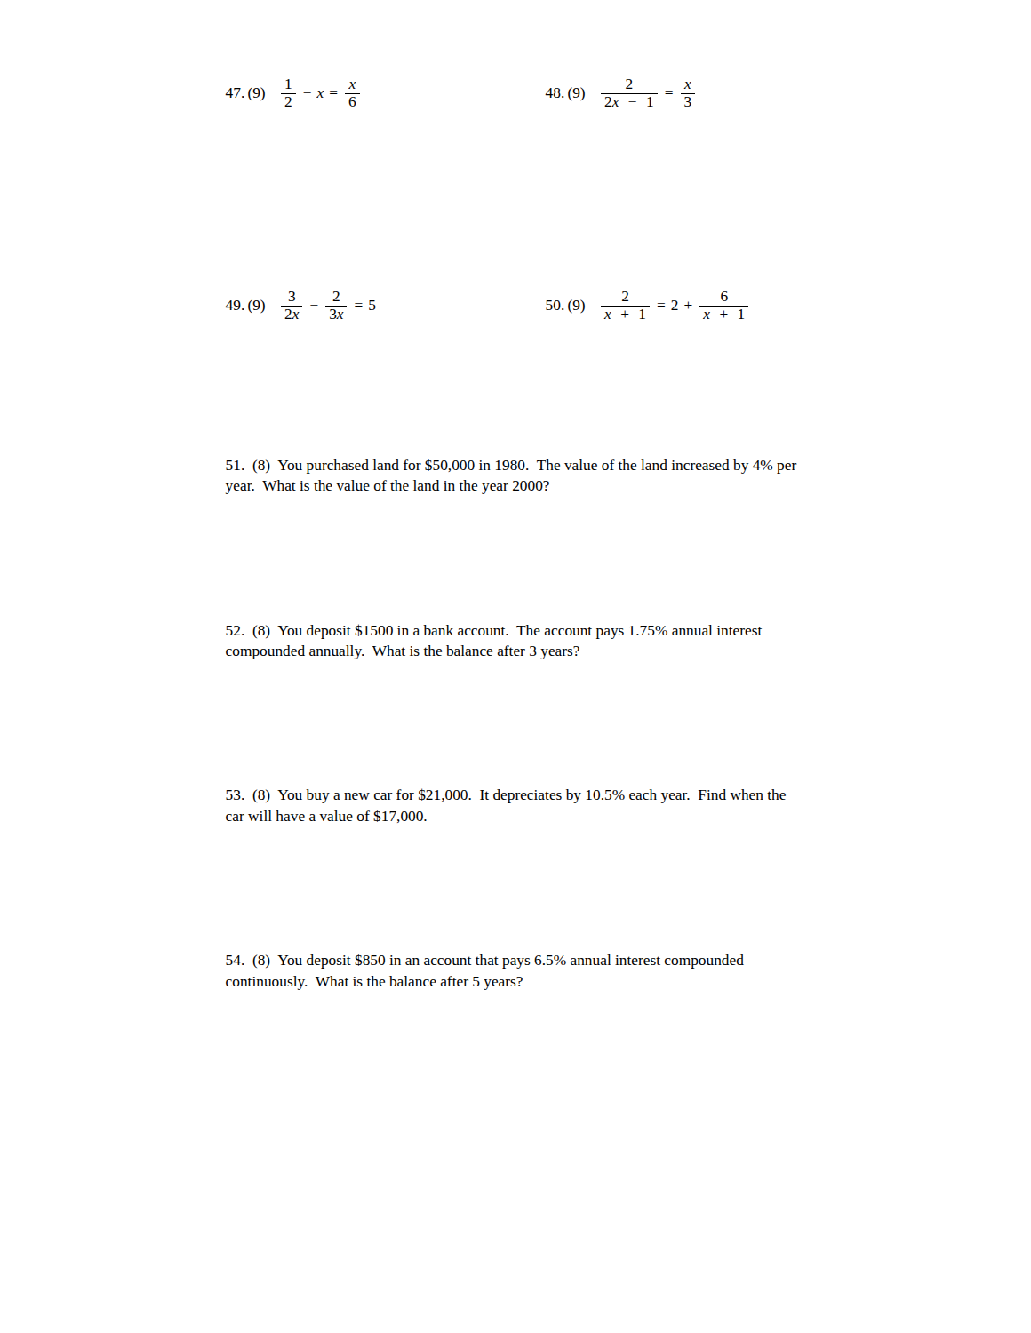47.(9) 12 − x = x 6
48.(9) 2 2x − 1 = x 3
49.(9) 32x − 23x = 5
50.(9) 2 x + 1 = 2 + 6 x + 1
51. (8) You purchased land for $50,000 in 1980. The value of the land increased by 4% per year. What is the value of the land in the year 2000?
52. (8) You deposit $1500 in a bank account. The account pays 1.75% annual interest compounded annually. What is the balance after 3 years?
53. (8) You buy a new car for $21,000. It depreciates by 10.5% each year. Find when the car will have a value of $17,000.
54. (8) You deposit $850 in an account that pays 6.5% annual interest compounded continuously. What is the balance after 5 years?